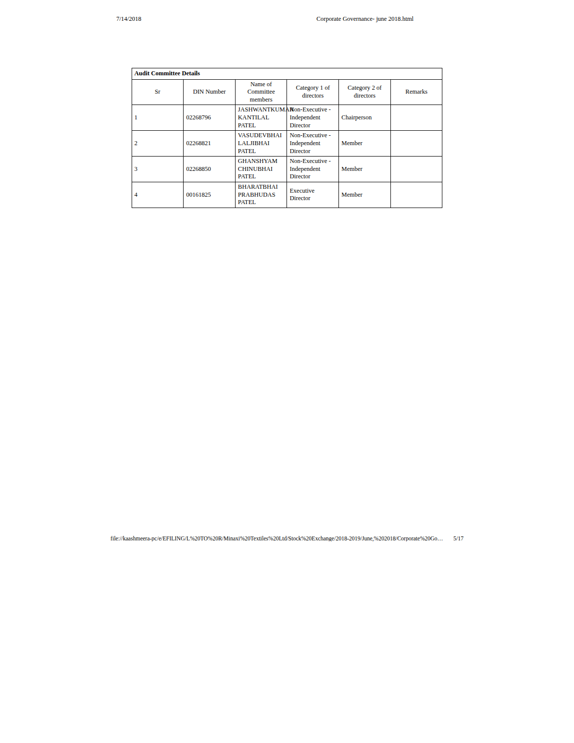7/14/2018
Corporate Governance- june 2018.html
| Audit Committee Details |
| --- |
| Sr | DIN Number | Name of Committee members | Category 1 of directors | Category 2 of directors | Remarks |
| 1 | 02268796 | JASHWANTKUMAR KANTILAL PATEL | Non-Executive - Independent Director | Chairperson | |
| 2 | 02268821 | VASUDEVBHAI LALJIBHAI PATEL | Non-Executive - Independent Director | Member | |
| 3 | 02268850 | GHANSHYAM CHINUBHAI PATEL | Non-Executive - Independent Director | Member | |
| 4 | 00161825 | BHARATBHAI PRABHUDAS PATEL | Executive Director | Member | |
file://kaashmeera-pc/e/EFILING/L%20TO%20R/Minaxi%20Textiles%20Ltd/Stock%20Exchange/2018-2019/June,%202018/Corporate%20Governanc…
5/17